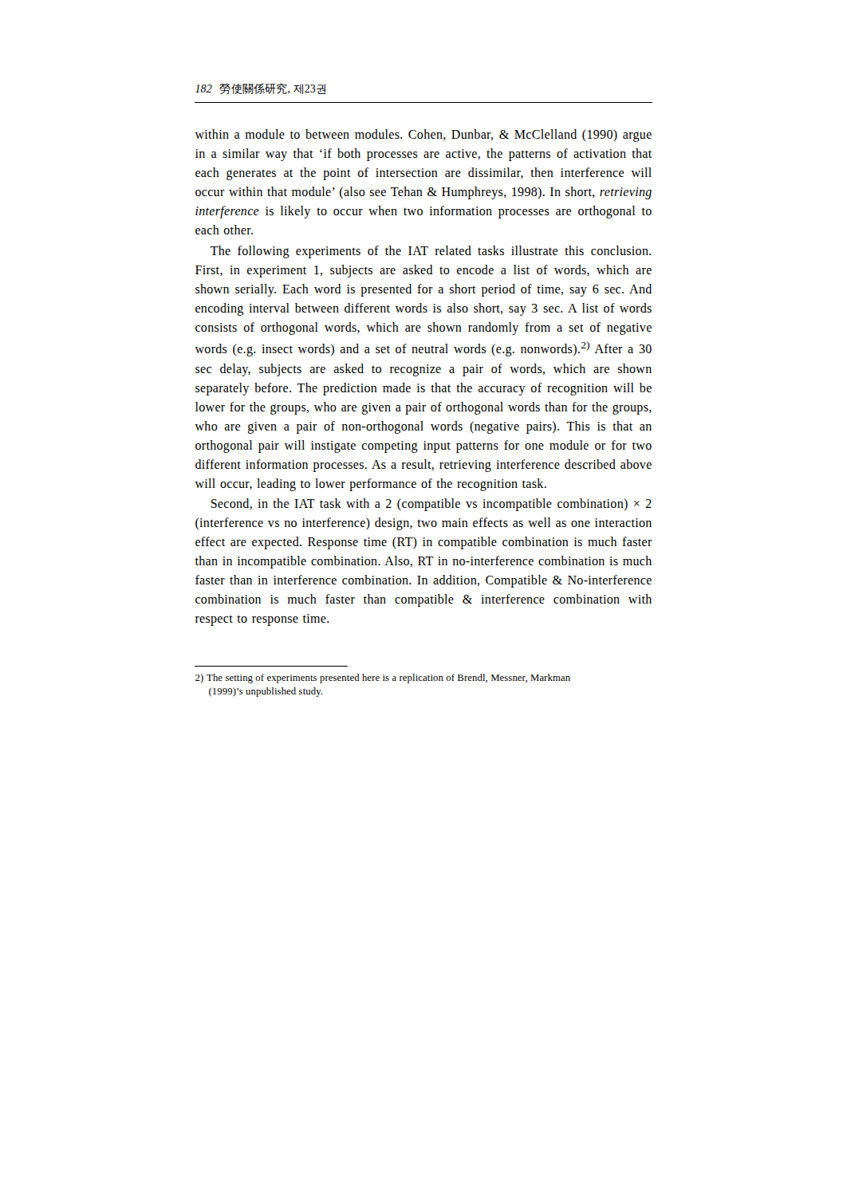182 勞使關係研究, 제23권
within a module to between modules. Cohen, Dunbar, & McClelland (1990) argue in a similar way that ‘if both processes are active, the patterns of activation that each generates at the point of intersection are dissimilar, then interference will occur within that module’ (also see Tehan & Humphreys, 1998). In short, retrieving interference is likely to occur when two information processes are orthogonal to each other.
The following experiments of the IAT related tasks illustrate this conclusion. First, in experiment 1, subjects are asked to encode a list of words, which are shown serially. Each word is presented for a short period of time, say 6 sec. And encoding interval between different words is also short, say 3 sec. A list of words consists of orthogonal words, which are shown randomly from a set of negative words (e.g. insect words) and a set of neutral words (e.g. nonwords).2) After a 30 sec delay, subjects are asked to recognize a pair of words, which are shown separately before. The prediction made is that the accuracy of recognition will be lower for the groups, who are given a pair of orthogonal words than for the groups, who are given a pair of non-orthogonal words (negative pairs). This is that an orthogonal pair will instigate competing input patterns for one module or for two different information processes. As a result, retrieving interference described above will occur, leading to lower performance of the recognition task.
Second, in the IAT task with a 2 (compatible vs incompatible combination) × 2 (interference vs no interference) design, two main effects as well as one interaction effect are expected. Response time (RT) in compatible combination is much faster than in incompatible combination. Also, RT in no-interference combination is much faster than in interference combination. In addition, Compatible & No-interference combination is much faster than compatible & interference combination with respect to response time.
2) The setting of experiments presented here is a replication of Brendl, Messner, Markman (1999)’s unpublished study.